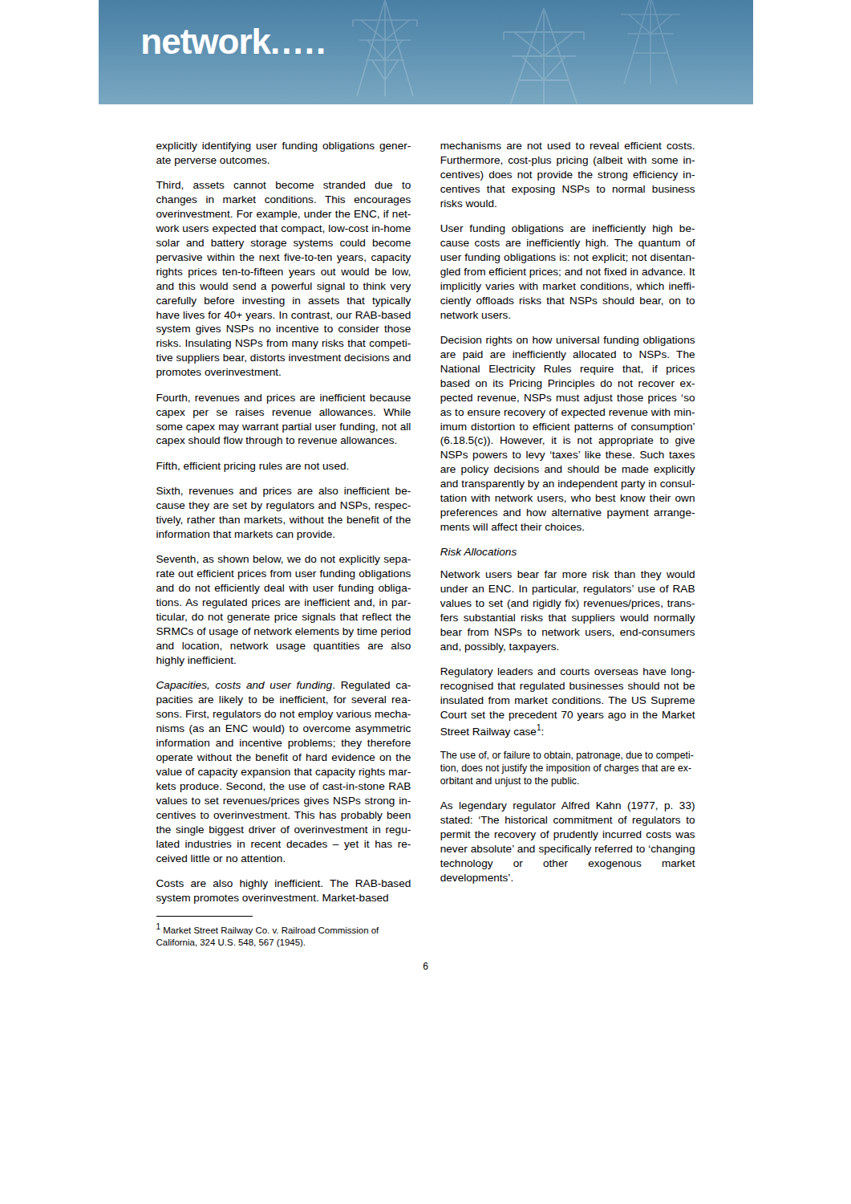network.....
explicitly identifying user funding obligations generate perverse outcomes.
Third, assets cannot become stranded due to changes in market conditions. This encourages overinvestment. For example, under the ENC, if network users expected that compact, low-cost in-home solar and battery storage systems could become pervasive within the next five-to-ten years, capacity rights prices ten-to-fifteen years out would be low, and this would send a powerful signal to think very carefully before investing in assets that typically have lives for 40+ years. In contrast, our RAB-based system gives NSPs no incentive to consider those risks. Insulating NSPs from many risks that competitive suppliers bear, distorts investment decisions and promotes overinvestment.
Fourth, revenues and prices are inefficient because capex per se raises revenue allowances. While some capex may warrant partial user funding, not all capex should flow through to revenue allowances.
Fifth, efficient pricing rules are not used.
Sixth, revenues and prices are also inefficient because they are set by regulators and NSPs, respectively, rather than markets, without the benefit of the information that markets can provide.
Seventh, as shown below, we do not explicitly separate out efficient prices from user funding obligations and do not efficiently deal with user funding obligations. As regulated prices are inefficient and, in particular, do not generate price signals that reflect the SRMCs of usage of network elements by time period and location, network usage quantities are also highly inefficient.
Capacities, costs and user funding. Regulated capacities are likely to be inefficient, for several reasons. First, regulators do not employ various mechanisms (as an ENC would) to overcome asymmetric information and incentive problems; they therefore operate without the benefit of hard evidence on the value of capacity expansion that capacity rights markets produce. Second, the use of cast-in-stone RAB values to set revenues/prices gives NSPs strong incentives to overinvestment. This has probably been the single biggest driver of overinvestment in regulated industries in recent decades – yet it has received little or no attention.
Costs are also highly inefficient. The RAB-based system promotes overinvestment. Market-based
1 Market Street Railway Co. v. Railroad Commission of California, 324 U.S. 548, 567 (1945).
mechanisms are not used to reveal efficient costs. Furthermore, cost-plus pricing (albeit with some incentives) does not provide the strong efficiency incentives that exposing NSPs to normal business risks would.
User funding obligations are inefficiently high because costs are inefficiently high. The quantum of user funding obligations is: not explicit; not disentangled from efficient prices; and not fixed in advance. It implicitly varies with market conditions, which inefficiently offloads risks that NSPs should bear, on to network users.
Decision rights on how universal funding obligations are paid are inefficiently allocated to NSPs. The National Electricity Rules require that, if prices based on its Pricing Principles do not recover expected revenue, NSPs must adjust those prices ‘so as to ensure recovery of expected revenue with minimum distortion to efficient patterns of consumption’ (6.18.5(c)). However, it is not appropriate to give NSPs powers to levy ‘taxes’ like these. Such taxes are policy decisions and should be made explicitly and transparently by an independent party in consultation with network users, who best know their own preferences and how alternative payment arrangements will affect their choices.
Risk Allocations
Network users bear far more risk than they would under an ENC. In particular, regulators’ use of RAB values to set (and rigidly fix) revenues/prices, transfers substantial risks that suppliers would normally bear from NSPs to network users, end-consumers and, possibly, taxpayers.
Regulatory leaders and courts overseas have long-recognised that regulated businesses should not be insulated from market conditions. The US Supreme Court set the precedent 70 years ago in the Market Street Railway case1:
The use of, or failure to obtain, patronage, due to competition, does not justify the imposition of charges that are exorbitant and unjust to the public.
As legendary regulator Alfred Kahn (1977, p. 33) stated: ‘The historical commitment of regulators to permit the recovery of prudently incurred costs was never absolute’ and specifically referred to ‘changing technology or other exogenous market developments’.
6